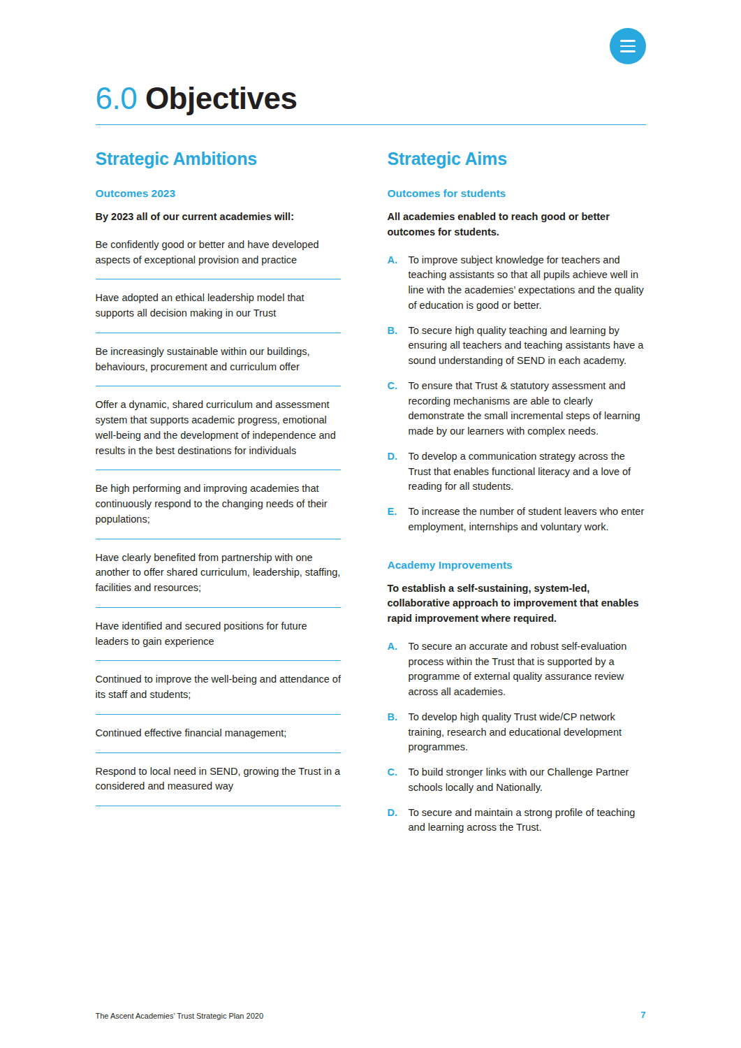6.0 Objectives
Strategic Ambitions
Outcomes 2023
By 2023 all of our current academies will:
Be confidently good or better and have developed aspects of exceptional provision and practice
Have adopted an ethical leadership model that supports all decision making in our Trust
Be increasingly sustainable within our buildings, behaviours, procurement and curriculum offer
Offer a dynamic, shared curriculum and assessment system that supports academic progress, emotional well-being and the development of independence and results in the best destinations for individuals
Be high performing and improving academies that continuously respond to the changing needs of their populations;
Have clearly benefited from partnership with one another to offer shared curriculum, leadership, staffing, facilities and resources;
Have identified and secured positions for future leaders to gain experience
Continued to improve the well-being and attendance of its staff and students;
Continued effective financial management;
Respond to local need in SEND, growing the Trust in a considered and measured way
Strategic Aims
Outcomes for students
All academies enabled to reach good or better outcomes for students.
To improve subject knowledge for teachers and teaching assistants so that all pupils achieve well in line with the academies’ expectations and the quality of education is good or better.
To secure high quality teaching and learning by ensuring all teachers and teaching assistants have a sound understanding of SEND in each academy.
To ensure that Trust & statutory assessment and recording mechanisms are able to clearly demonstrate the small incremental steps of learning made by our learners with complex needs.
To develop a communication strategy across the Trust that enables functional literacy and a love of reading for all students.
To increase the number of student leavers who enter employment, internships and voluntary work.
Academy Improvements
To establish a self-sustaining, system-led, collaborative approach to improvement that enables rapid improvement where required.
To secure an accurate and robust self-evaluation process within the Trust that is supported by a programme of external quality assurance review across all academies.
To develop high quality Trust wide/CP network training, research and educational development programmes.
To build stronger links with our Challenge Partner schools locally and Nationally.
To secure and maintain a strong profile of teaching and learning across the Trust.
The Ascent Academies’ Trust Strategic Plan 2020
7